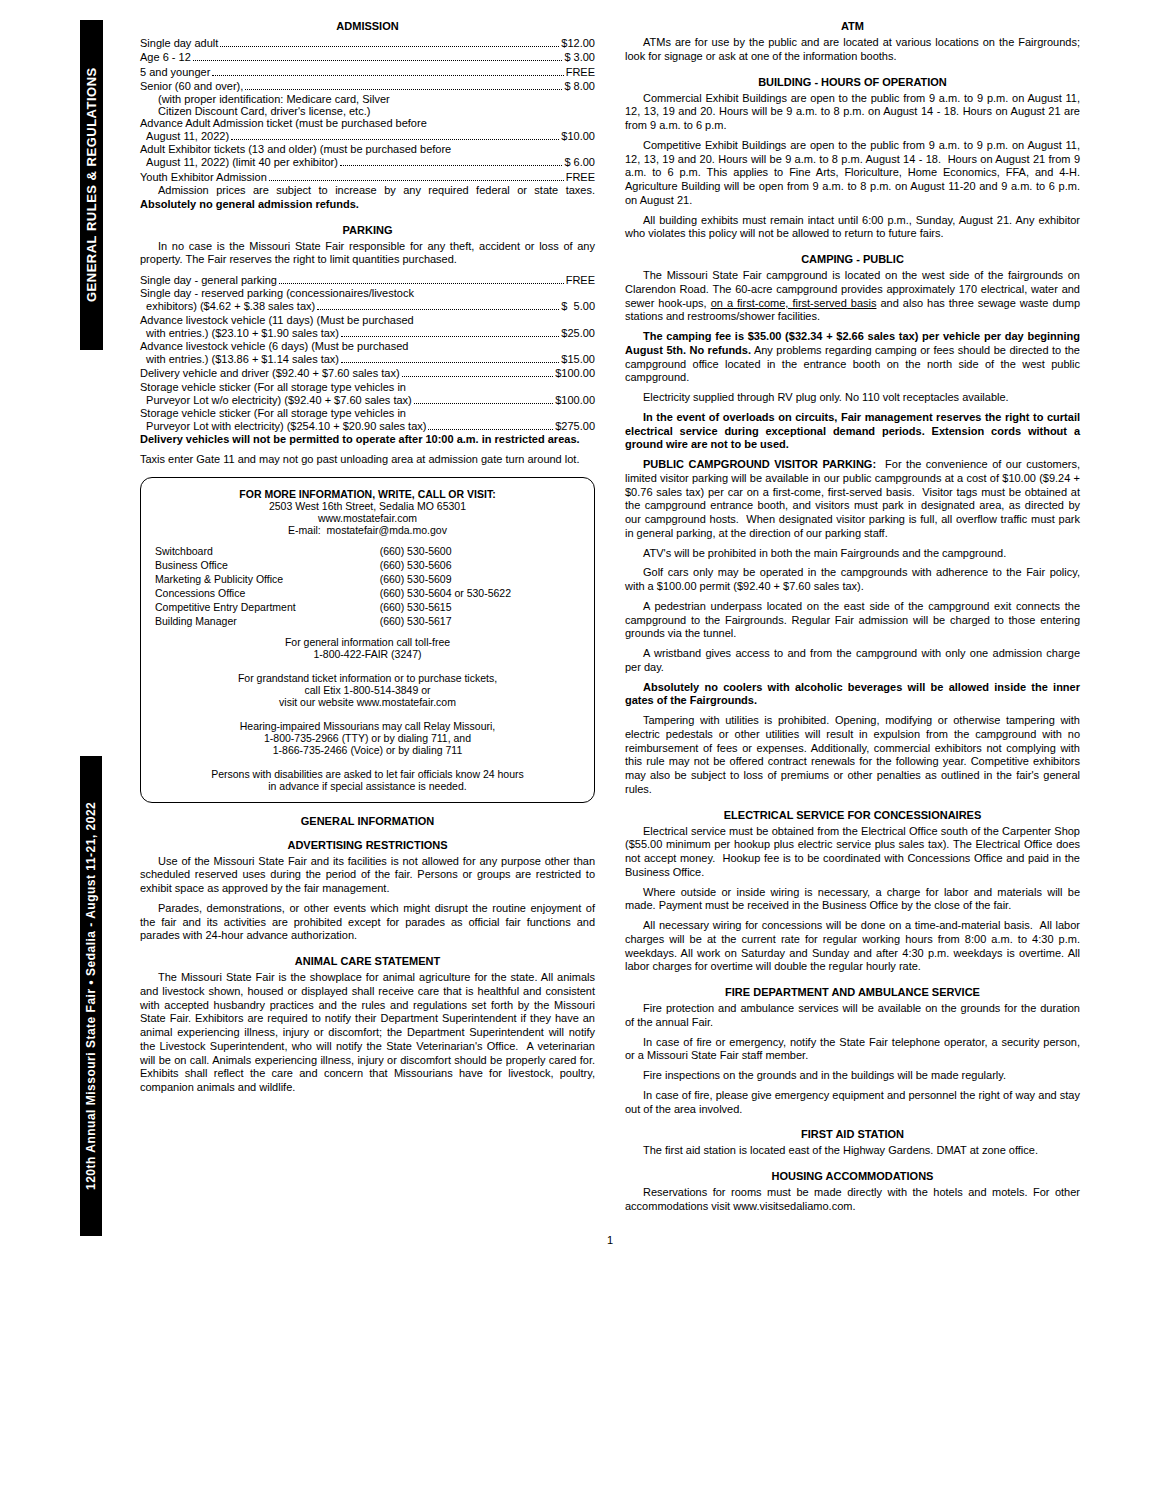GENERAL RULES & REGULATIONS
120th Annual Missouri State Fair • Sedalia - August 11-21, 2022
ADMISSION
Single day adult $12.00
Age 6 - 12 $ 3.00
5 and younger FREE
Senior (60 and over), $ 8.00
(with proper identification: Medicare card, Silver
Citizen Discount Card, driver's license, etc.)
Advance Adult Admission ticket (must be purchased before
August 11, 2022) $10.00
Adult Exhibitor tickets (13 and older) (must be purchased before
August 11, 2022) (limit 40 per exhibitor) $ 6.00
Youth Exhibitor Admission FREE
Admission prices are subject to increase by any required federal or state taxes. Absolutely no general admission refunds.
PARKING
In no case is the Missouri State Fair responsible for any theft, accident or loss of any property. The Fair reserves the right to limit quantities purchased.
Single day - general parking FREE
Single day - reserved parking (concessionaires/livestock
exhibitors) ($4.62 + $.38 sales tax) $ 5.00
Advance livestock vehicle (11 days) (Must be purchased
with entries.) ($23.10 + $1.90 sales tax) $25.00
Advance livestock vehicle (6 days) (Must be purchased
with entries.) ($13.86 + $1.14 sales tax) $15.00
Delivery vehicle and driver ($92.40 + $7.60 sales tax) $100.00
Storage vehicle sticker (For all storage type vehicles in
Purveyor Lot w/o electricity) ($92.40 + $7.60 sales tax) $100.00
Storage vehicle sticker (For all storage type vehicles in
Purveyor Lot with electricity) ($254.10 + $20.90 sales tax) $275.00
Delivery vehicles will not be permitted to operate after 10:00 a.m. in restricted areas.
Taxis enter Gate 11 and may not go past unloading area at admission gate turn around lot.
FOR MORE INFORMATION, WRITE, CALL OR VISIT:
2503 West 16th Street, Sedalia MO 65301
www.mostatefair.com
E-mail: mostatefair@mda.mo.gov
| Switchboard | (660) 530-5600 |
| Business Office | (660) 530-5606 |
| Marketing & Publicity Office | (660) 530-5609 |
| Concessions Office | (660) 530-5604 or 530-5622 |
| Competitive Entry Department | (660) 530-5615 |
| Building Manager | (660) 530-5617 |
For general information call toll-free
1-800-422-FAIR (3247)
For grandstand ticket information or to purchase tickets,
call Etix 1-800-514-3849 or
visit our website www.mostatefair.com
Hearing-impaired Missourians may call Relay Missouri,
1-800-735-2966 (TTY) or by dialing 711, and
1-866-735-2466 (Voice) or by dialing 711
Persons with disabilities are asked to let fair officials know 24 hours
in advance if special assistance is needed.
GENERAL INFORMATION
ADVERTISING RESTRICTIONS
Use of the Missouri State Fair and its facilities is not allowed for any purpose other than scheduled reserved uses during the period of the fair. Persons or groups are restricted to exhibit space as approved by the fair management.
Parades, demonstrations, or other events which might disrupt the routine enjoyment of the fair and its activities are prohibited except for parades as official fair functions and parades with 24-hour advance authorization.
ANIMAL CARE STATEMENT
The Missouri State Fair is the showplace for animal agriculture for the state. All animals and livestock shown, housed or displayed shall receive care that is healthful and consistent with accepted husbandry practices and the rules and regulations set forth by the Missouri State Fair. Exhibitors are required to notify their Department Superintendent if they have an animal experiencing illness, injury or discomfort; the Department Superintendent will notify the Livestock Superintendent, who will notify the State Veterinarian's Office. A veterinarian will be on call. Animals experiencing illness, injury or discomfort should be properly cared for. Exhibits shall reflect the care and concern that Missourians have for livestock, poultry, companion animals and wildlife.
ATM
ATMs are for use by the public and are located at various locations on the Fairgrounds; look for signage or ask at one of the information booths.
BUILDING - HOURS OF OPERATION
Commercial Exhibit Buildings are open to the public from 9 a.m. to 9 p.m. on August 11, 12, 13, 19 and 20. Hours will be 9 a.m. to 8 p.m. on August 14 - 18. Hours on August 21 are from 9 a.m. to 6 p.m.
Competitive Exhibit Buildings are open to the public from 9 a.m. to 9 p.m. on August 11, 12, 13, 19 and 20. Hours will be 9 a.m. to 8 p.m. August 14 - 18. Hours on August 21 from 9 a.m. to 6 p.m. This applies to Fine Arts, Floriculture, Home Economics, FFA, and 4-H. Agriculture Building will be open from 9 a.m. to 8 p.m. on August 11-20 and 9 a.m. to 6 p.m. on August 21.
All building exhibits must remain intact until 6:00 p.m., Sunday, August 21. Any exhibitor who violates this policy will not be allowed to return to future fairs.
CAMPING - PUBLIC
The Missouri State Fair campground is located on the west side of the fairgrounds on Clarendon Road. The 60-acre campground provides approximately 170 electrical, water and sewer hook-ups, on a first-come, first-served basis and also has three sewage waste dump stations and restrooms/shower facilities.
The camping fee is $35.00 ($32.34 + $2.66 sales tax) per vehicle per day beginning August 5th. No refunds. Any problems regarding camping or fees should be directed to the campground office located in the entrance booth on the north side of the west public campground.
Electricity supplied through RV plug only. No 110 volt receptacles available.
In the event of overloads on circuits, Fair management reserves the right to curtail electrical service during exceptional demand periods. Extension cords without a ground wire are not to be used.
PUBLIC CAMPGROUND VISITOR PARKING: For the convenience of our customers, limited visitor parking will be available in our public campgrounds at a cost of $10.00 ($9.24 + $0.76 sales tax) per car on a first-come, first-served basis. Visitor tags must be obtained at the campground entrance booth, and visitors must park in designated area, as directed by our campground hosts. When designated visitor parking is full, all overflow traffic must park in general parking, at the direction of our parking staff.
ATV's will be prohibited in both the main Fairgrounds and the campground.
Golf cars only may be operated in the campgrounds with adherence to the Fair policy, with a $100.00 permit ($92.40 + $7.60 sales tax).
A pedestrian underpass located on the east side of the campground exit connects the campground to the Fairgrounds. Regular Fair admission will be charged to those entering grounds via the tunnel.
A wristband gives access to and from the campground with only one admission charge per day.
Absolutely no coolers with alcoholic beverages will be allowed inside the inner gates of the Fairgrounds.
Tampering with utilities is prohibited. Opening, modifying or otherwise tampering with electric pedestals or other utilities will result in expulsion from the campground with no reimbursement of fees or expenses. Additionally, commercial exhibitors not complying with this rule may not be offered contract renewals for the following year. Competitive exhibitors may also be subject to loss of premiums or other penalties as outlined in the fair's general rules.
ELECTRICAL SERVICE FOR CONCESSIONAIRES
Electrical service must be obtained from the Electrical Office south of the Carpenter Shop ($55.00 minimum per hookup plus electric service plus sales tax). The Electrical Office does not accept money. Hookup fee is to be coordinated with Concessions Office and paid in the Business Office.
Where outside or inside wiring is necessary, a charge for labor and materials will be made. Payment must be received in the Business Office by the close of the fair.
All necessary wiring for concessions will be done on a time-and-material basis. All labor charges will be at the current rate for regular working hours from 8:00 a.m. to 4:30 p.m. weekdays. All work on Saturday and Sunday and after 4:30 p.m. weekdays is overtime. All labor charges for overtime will double the regular hourly rate.
FIRE DEPARTMENT AND AMBULANCE SERVICE
Fire protection and ambulance services will be available on the grounds for the duration of the annual Fair.
In case of fire or emergency, notify the State Fair telephone operator, a security person, or a Missouri State Fair staff member.
Fire inspections on the grounds and in the buildings will be made regularly.
In case of fire, please give emergency equipment and personnel the right of way and stay out of the area involved.
FIRST AID STATION
The first aid station is located east of the Highway Gardens. DMAT at zone office.
HOUSING ACCOMMODATIONS
Reservations for rooms must be made directly with the hotels and motels. For other accommodations visit www.visitsedaliamo.com.
1